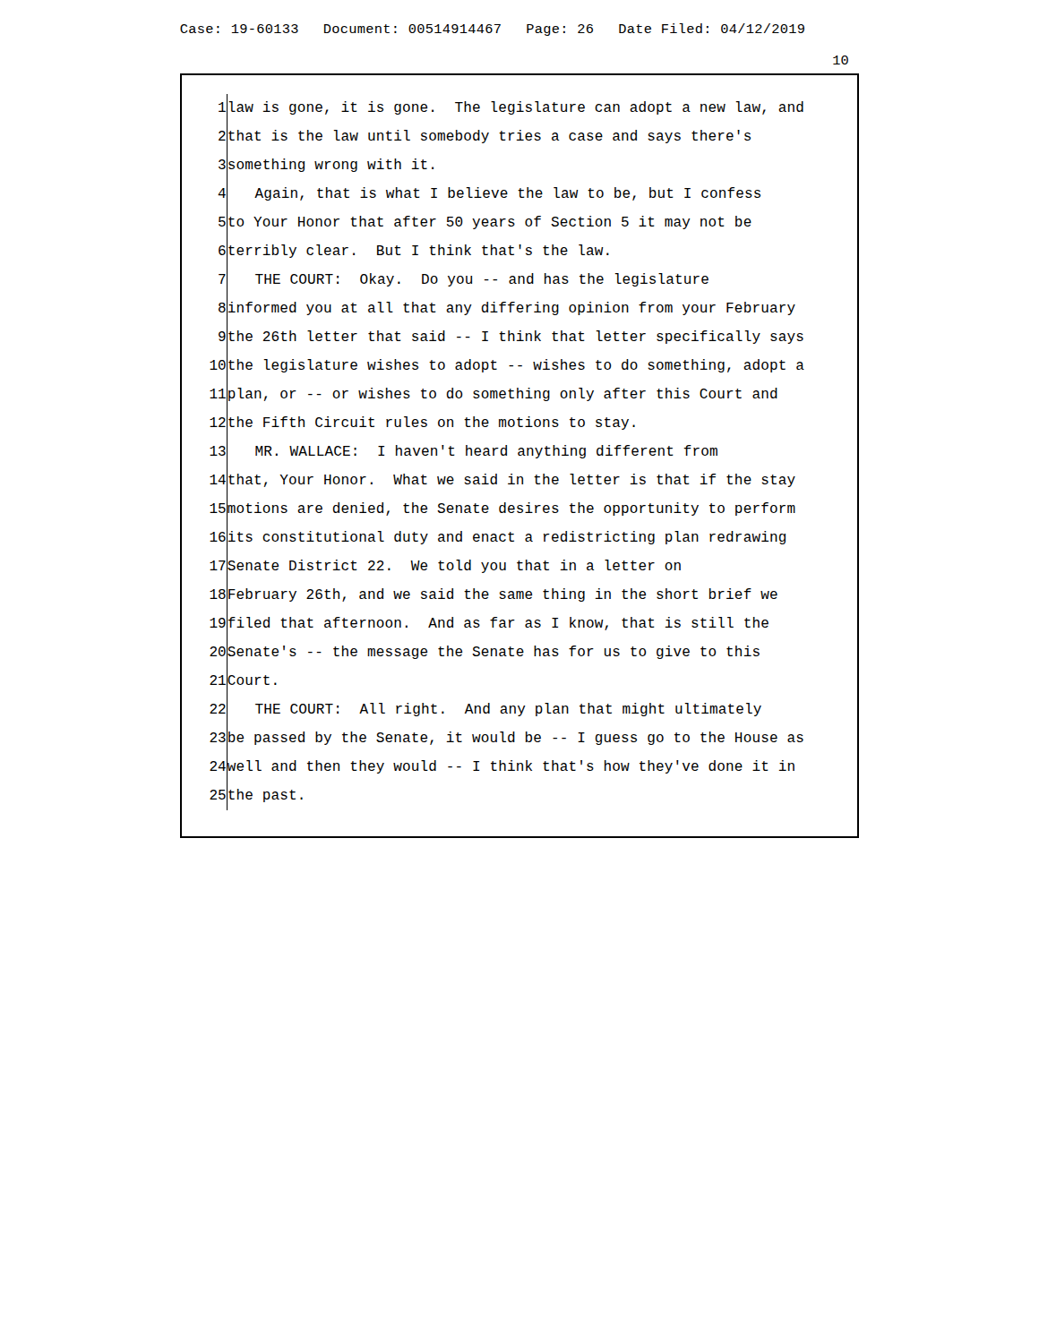Case: 19-60133 Document: 00514914467 Page: 26 Date Filed: 04/12/2019
10
| 1 | law is gone, it is gone. The legislature can adopt a new law, and |
| 2 | that is the law until somebody tries a case and says there's |
| 3 | something wrong with it. |
| 4 | Again, that is what I believe the law to be, but I confess |
| 5 | to Your Honor that after 50 years of Section 5 it may not be |
| 6 | terribly clear. But I think that's the law. |
| 7 | THE COURT: Okay. Do you -- and has the legislature |
| 8 | informed you at all that any differing opinion from your February |
| 9 | the 26th letter that said -- I think that letter specifically says |
| 10 | the legislature wishes to adopt -- wishes to do something, adopt a |
| 11 | plan, or -- or wishes to do something only after this Court and |
| 12 | the Fifth Circuit rules on the motions to stay. |
| 13 | MR. WALLACE: I haven't heard anything different from |
| 14 | that, Your Honor. What we said in the letter is that if the stay |
| 15 | motions are denied, the Senate desires the opportunity to perform |
| 16 | its constitutional duty and enact a redistricting plan redrawing |
| 17 | Senate District 22. We told you that in a letter on |
| 18 | February 26th, and we said the same thing in the short brief we |
| 19 | filed that afternoon. And as far as I know, that is still the |
| 20 | Senate's -- the message the Senate has for us to give to this |
| 21 | Court. |
| 22 | THE COURT: All right. And any plan that might ultimately |
| 23 | be passed by the Senate, it would be -- I guess go to the House as |
| 24 | well and then they would -- I think that's how they've done it in |
| 25 | the past. |